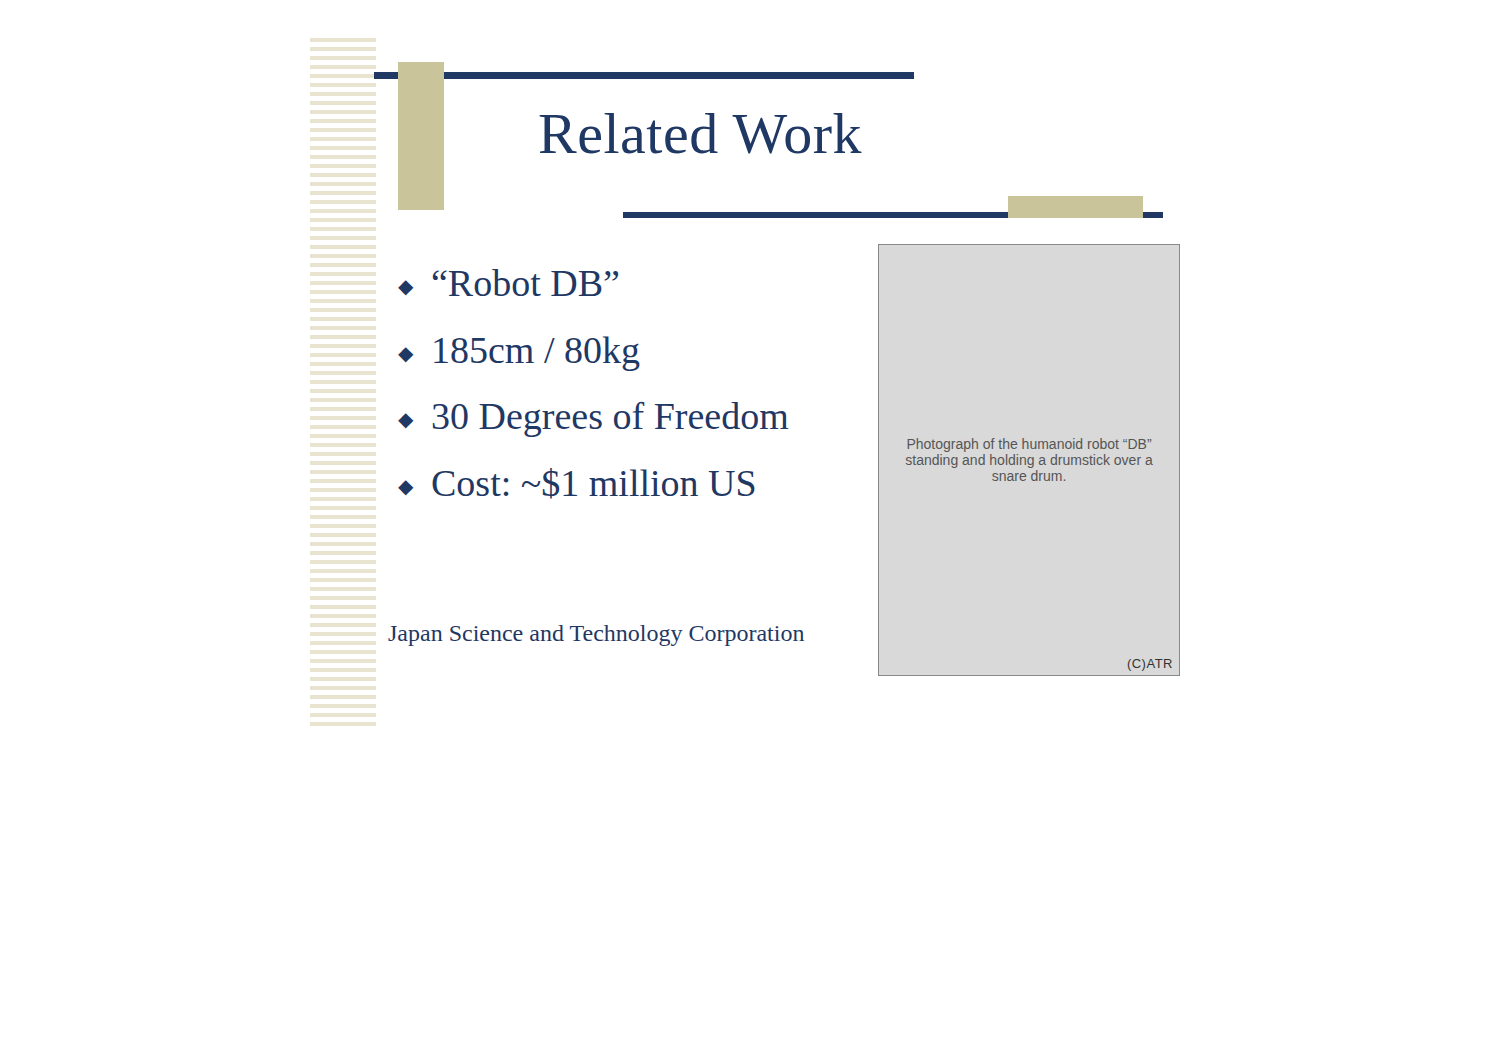Related Work
“Robot DB”
185cm / 80kg
30 Degrees of Freedom
Cost: ~$1 million US
Japan Science and Technology Corporation
Photograph of the humanoid robot “DB” standing and holding a drumstick over a snare drum.
(C)ATR